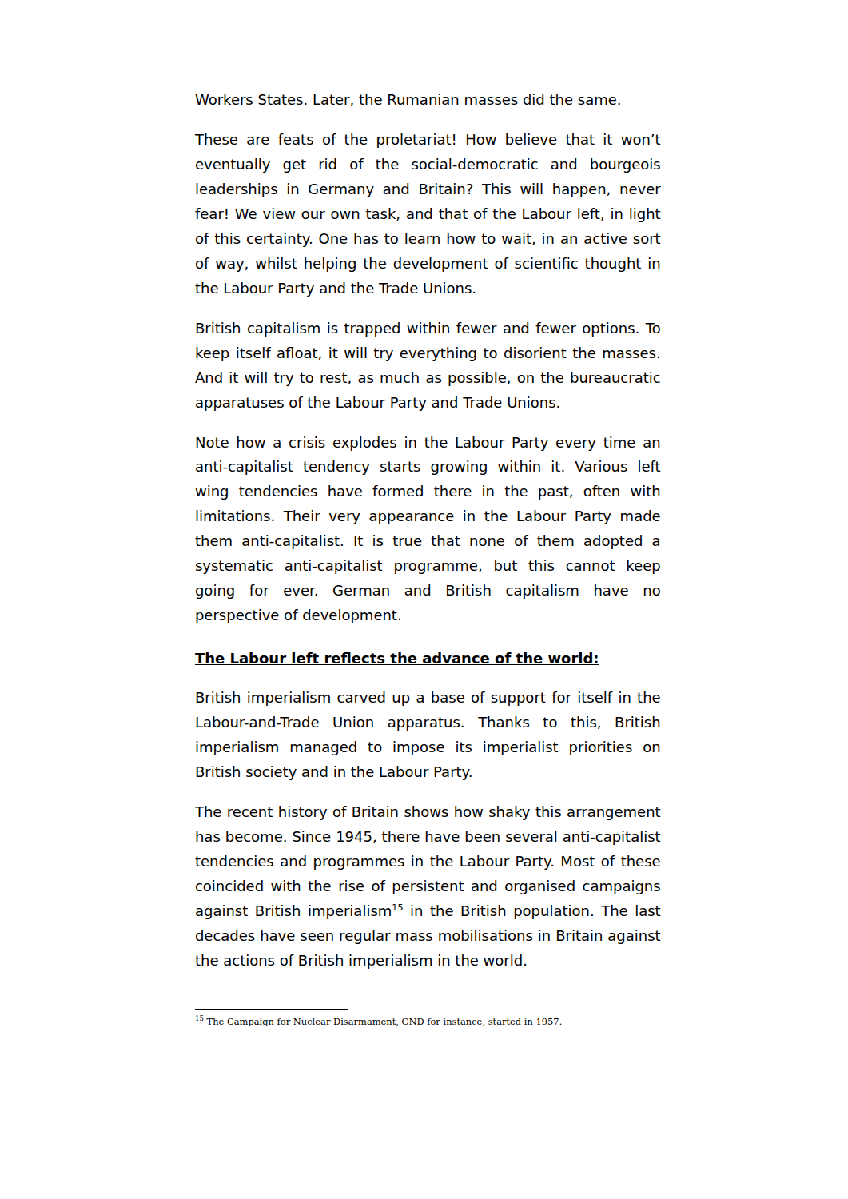Workers States. Later, the Rumanian masses did the same.
These are feats of the proletariat! How believe that it won’t eventually get rid of the social-democratic and bourgeois leaderships in Germany and Britain? This will happen, never fear! We view our own task, and that of the Labour left, in light of this certainty. One has to learn how to wait, in an active sort of way, whilst helping the development of scientific thought in the Labour Party and the Trade Unions.
British capitalism is trapped within fewer and fewer options. To keep itself afloat, it will try everything to disorient the masses. And it will try to rest, as much as possible, on the bureaucratic apparatuses of the Labour Party and Trade Unions.
Note how a crisis explodes in the Labour Party every time an anti-capitalist tendency starts growing within it. Various left wing tendencies have formed there in the past, often with limitations. Their very appearance in the Labour Party made them anti-capitalist. It is true that none of them adopted a systematic anti-capitalist programme, but this cannot keep going for ever. German and British capitalism have no perspective of development.
The Labour left reflects the advance of the world:
British imperialism carved up a base of support for itself in the Labour-and-Trade Union apparatus. Thanks to this, British imperialism managed to impose its imperialist priorities on British society and in the Labour Party.
The recent history of Britain shows how shaky this arrangement has become. Since 1945, there have been several anti-capitalist tendencies and programmes in the Labour Party. Most of these coincided with the rise of persistent and organised campaigns against British imperialism15 in the British population. The last decades have seen regular mass mobilisations in Britain against the actions of British imperialism in the world.
15 The Campaign for Nuclear Disarmament, CND for instance, started in 1957.